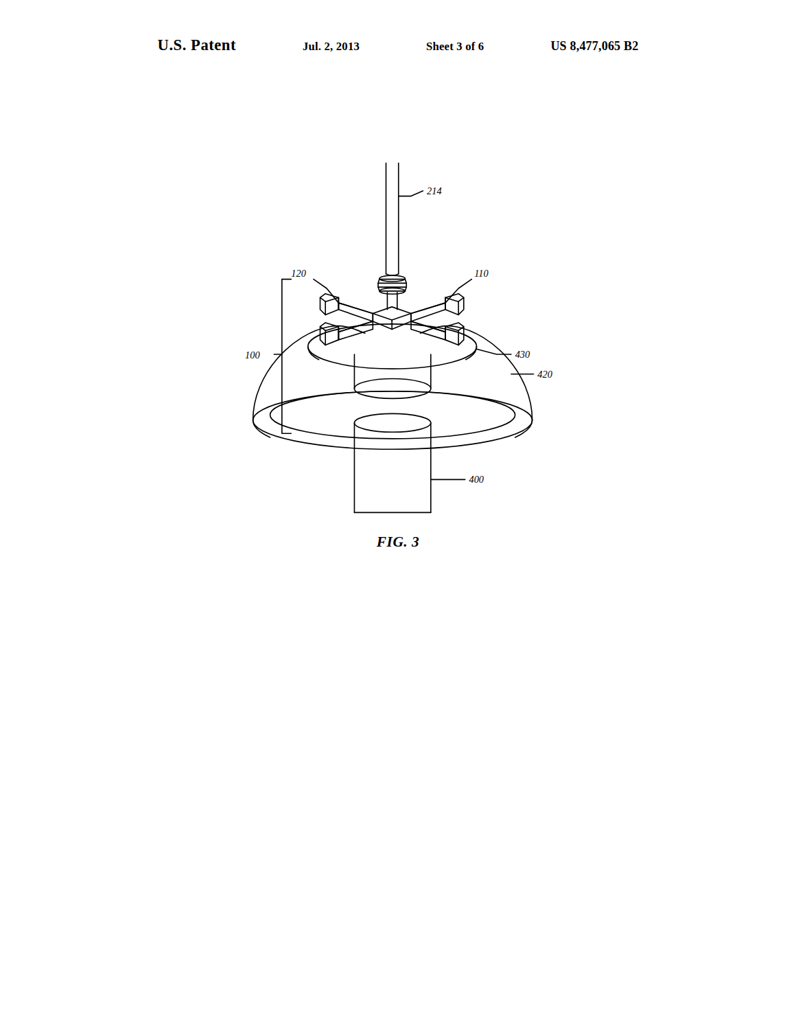U.S. Patent Jul. 2, 2013 Sheet 3 of 6 US 8,477,065 B2
Figure 3: perspective view of an antenna assembly mounted on a cylindrical base
FIG. 3 Perspective drawing showing a vertical mast (214) descending into a hub with radial arms (110, 120) supported on a circular plate (430) above a dome-shaped cover (420) and a cylindrical support tube (400). Bracket at left labels the overall assembly 100. 214 110 120 430 420 400 100
FIG. 3